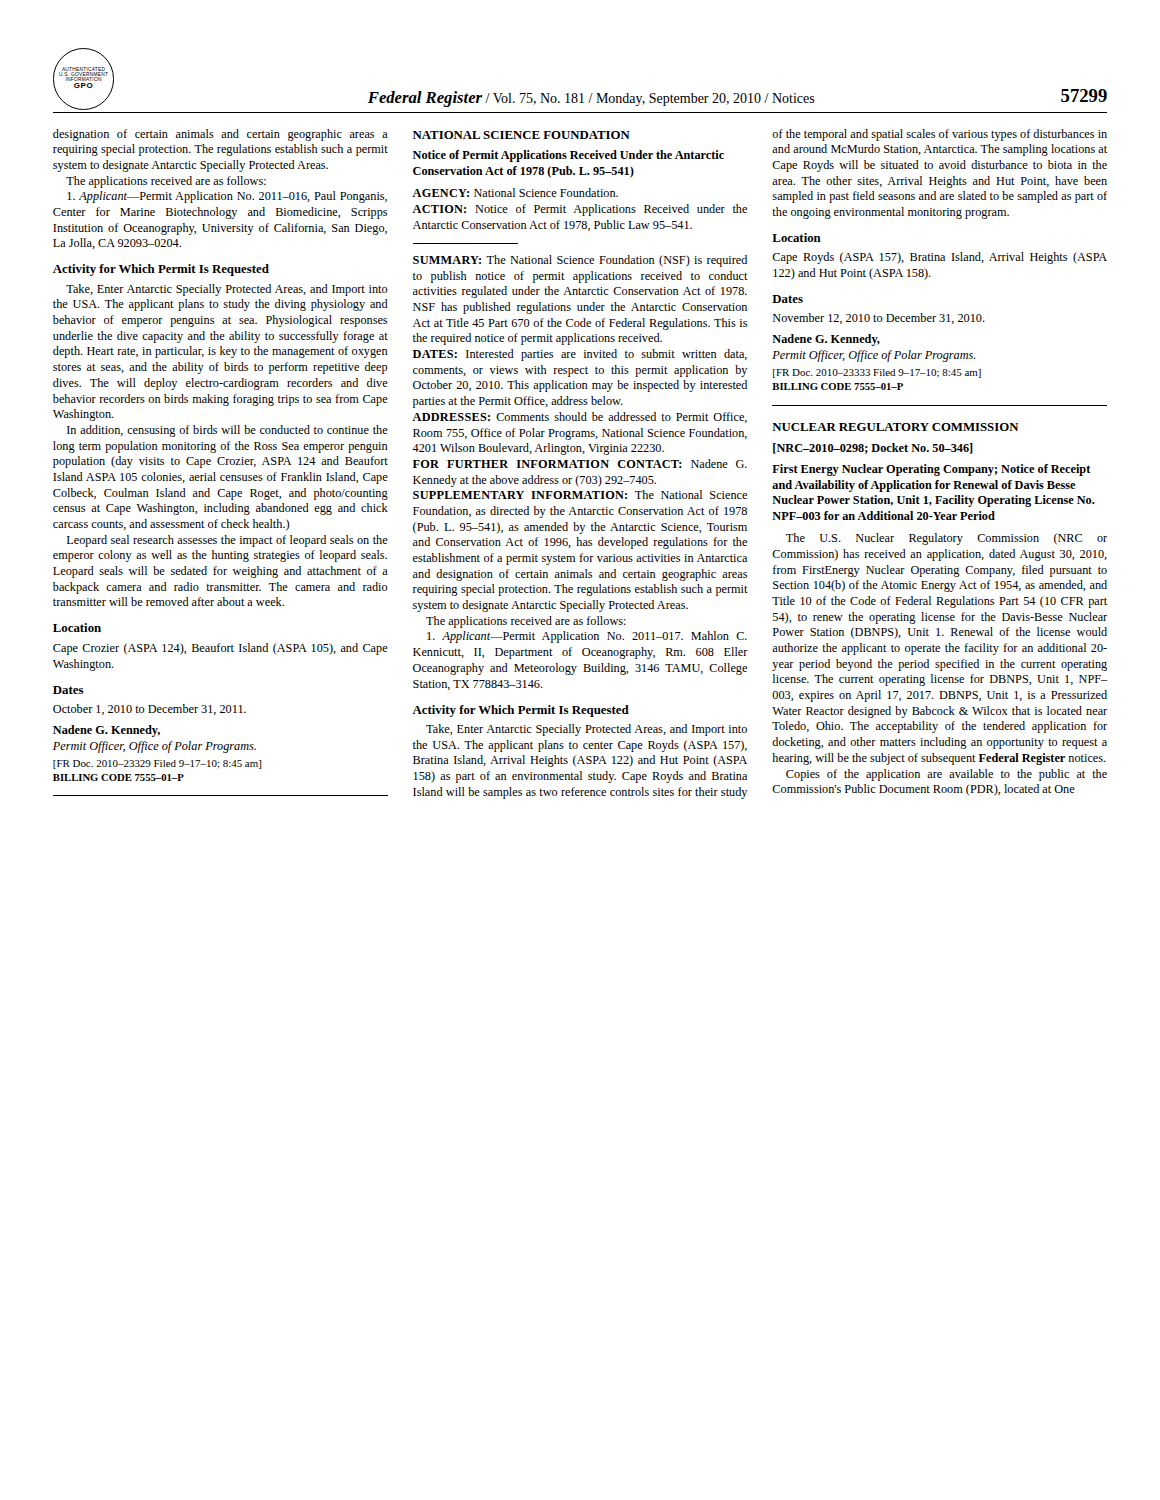AUTHENTICATED
U.S. GOVERNMENT
INFORMATION
GPO
Federal Register / Vol. 75, No. 181 / Monday, September 20, 2010 / Notices
57299
designation of certain animals and certain geographic areas a requiring special protection. The regulations establish such a permit system to designate Antarctic Specially Protected Areas.
The applications received are as follows:
1. Applicant—Permit Application No. 2011–016, Paul Ponganis, Center for Marine Biotechnology and Biomedicine, Scripps Institution of Oceanography, University of California, San Diego, La Jolla, CA 92093–0204.
Activity for Which Permit Is Requested
Take, Enter Antarctic Specially Protected Areas, and Import into the USA. The applicant plans to study the diving physiology and behavior of emperor penguins at sea. Physiological responses underlie the dive capacity and the ability to successfully forage at depth. Heart rate, in particular, is key to the management of oxygen stores at seas, and the ability of birds to perform repetitive deep dives. The will deploy electro-cardiogram recorders and dive behavior recorders on birds making foraging trips to sea from Cape Washington.
In addition, censusing of birds will be conducted to continue the long term population monitoring of the Ross Sea emperor penguin population (day visits to Cape Crozier, ASPA 124 and Beaufort Island ASPA 105 colonies, aerial censuses of Franklin Island, Cape Colbeck, Coulman Island and Cape Roget, and photo/counting census at Cape Washington, including abandoned egg and chick carcass counts, and assessment of check health.)
Leopard seal research assesses the impact of leopard seals on the emperor colony as well as the hunting strategies of leopard seals. Leopard seals will be sedated for weighing and attachment of a backpack camera and radio transmitter. The camera and radio transmitter will be removed after about a week.
Location
Cape Crozier (ASPA 124), Beaufort Island (ASPA 105), and Cape Washington.
Dates
October 1, 2010 to December 31, 2011.
Nadene G. Kennedy,
Permit Officer, Office of Polar Programs.
[FR Doc. 2010–23329 Filed 9–17–10; 8:45 am]
BILLING CODE 7555–01–P
NATIONAL SCIENCE FOUNDATION
Notice of Permit Applications Received Under the Antarctic Conservation Act of 1978 (Pub. L. 95–541)
AGENCY: National Science Foundation.
ACTION: Notice of Permit Applications Received under the Antarctic Conservation Act of 1978, Public Law 95–541.
SUMMARY: The National Science Foundation (NSF) is required to publish notice of permit applications received to conduct activities regulated under the Antarctic Conservation Act of 1978. NSF has published regulations under the Antarctic Conservation Act at Title 45 Part 670 of the Code of Federal Regulations. This is the required notice of permit applications received.
DATES: Interested parties are invited to submit written data, comments, or views with respect to this permit application by October 20, 2010. This application may be inspected by interested parties at the Permit Office, address below.
ADDRESSES: Comments should be addressed to Permit Office, Room 755, Office of Polar Programs, National Science Foundation, 4201 Wilson Boulevard, Arlington, Virginia 22230.
FOR FURTHER INFORMATION CONTACT: Nadene G. Kennedy at the above address or (703) 292–7405.
SUPPLEMENTARY INFORMATION: The National Science Foundation, as directed by the Antarctic Conservation Act of 1978 (Pub. L. 95–541), as amended by the Antarctic Science, Tourism and Conservation Act of 1996, has developed regulations for the establishment of a permit system for various activities in Antarctica and designation of certain animals and certain geographic areas requiring special protection. The regulations establish such a permit system to designate Antarctic Specially Protected Areas.
The applications received are as follows:
1. Applicant—Permit Application No. 2011–017. Mahlon C. Kennicutt, II, Department of Oceanography, Rm. 608 Eller Oceanography and Meteorology Building, 3146 TAMU, College Station, TX 778843–3146.
Activity for Which Permit Is Requested
Take, Enter Antarctic Specially Protected Areas, and Import into the USA. The applicant plans to center Cape Royds (ASPA 157), Bratina Island, Arrival Heights (ASPA 122) and Hut Point (ASPA 158) as part of an environmental study. Cape Royds and Bratina Island will be samples as two reference controls sites for their study of the temporal and spatial scales of various types of disturbances in and around McMurdo Station, Antarctica. The sampling locations at Cape Royds will be situated to avoid disturbance to biota in the area. The other sites, Arrival Heights and Hut Point, have been sampled in past field seasons and are slated to be sampled as part of the ongoing environmental monitoring program.
Location
Cape Royds (ASPA 157), Bratina Island, Arrival Heights (ASPA 122) and Hut Point (ASPA 158).
Dates
November 12, 2010 to December 31, 2010.
Nadene G. Kennedy,
Permit Officer, Office of Polar Programs.
[FR Doc. 2010–23333 Filed 9–17–10; 8:45 am]
BILLING CODE 7555–01–P
NUCLEAR REGULATORY COMMISSION
[NRC–2010–0298; Docket No. 50–346]
First Energy Nuclear Operating Company; Notice of Receipt and Availability of Application for Renewal of Davis Besse Nuclear Power Station, Unit 1, Facility Operating License No. NPF–003 for an Additional 20-Year Period
The U.S. Nuclear Regulatory Commission (NRC or Commission) has received an application, dated August 30, 2010, from FirstEnergy Nuclear Operating Company, filed pursuant to Section 104(b) of the Atomic Energy Act of 1954, as amended, and Title 10 of the Code of Federal Regulations Part 54 (10 CFR part 54), to renew the operating license for the Davis-Besse Nuclear Power Station (DBNPS), Unit 1. Renewal of the license would authorize the applicant to operate the facility for an additional 20-year period beyond the period specified in the current operating license. The current operating license for DBNPS, Unit 1, NPF–003, expires on April 17, 2017. DBNPS, Unit 1, is a Pressurized Water Reactor designed by Babcock & Wilcox that is located near Toledo, Ohio. The acceptability of the tendered application for docketing, and other matters including an opportunity to request a hearing, will be the subject of subsequent Federal Register notices.
Copies of the application are available to the public at the Commission's Public Document Room (PDR), located at One